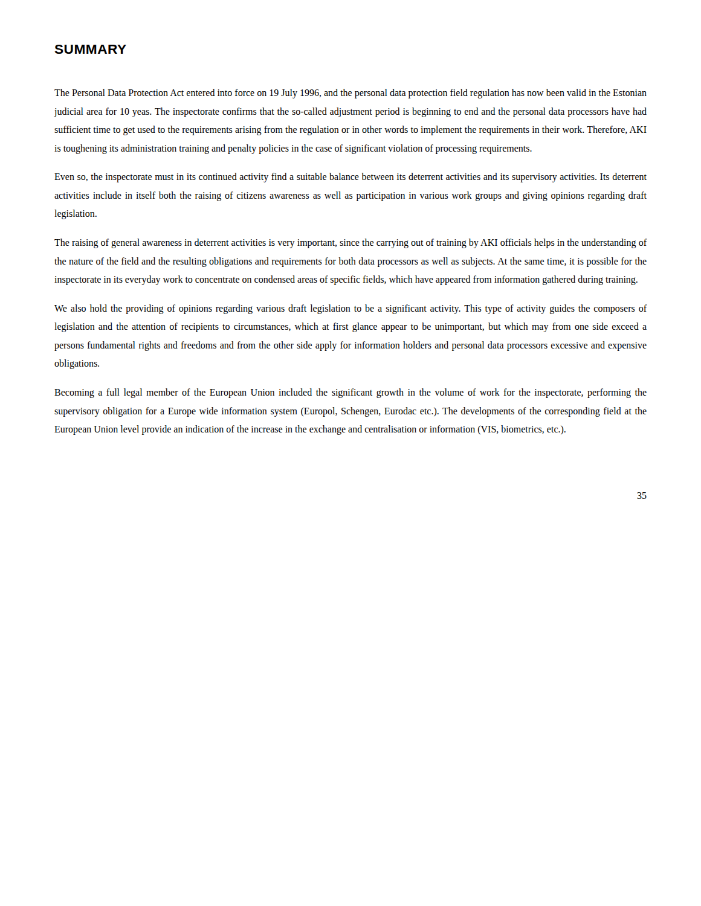SUMMARY
The Personal Data Protection Act entered into force on 19 July 1996, and the personal data protection field regulation has now been valid in the Estonian judicial area for 10 yeas. The inspectorate confirms that the so-called adjustment period is beginning to end and the personal data processors have had sufficient time to get used to the requirements arising from the regulation or in other words to implement the requirements in their work. Therefore, AKI is toughening its administration training and penalty policies in the case of significant violation of processing requirements.
Even so, the inspectorate must in its continued activity find a suitable balance between its deterrent activities and its supervisory activities. Its deterrent activities include in itself both the raising of citizens awareness as well as participation in various work groups and giving opinions regarding draft legislation.
The raising of general awareness in deterrent activities is very important, since the carrying out of training by AKI officials helps in the understanding of the nature of the field and the resulting obligations and requirements for both data processors as well as subjects. At the same time, it is possible for the inspectorate in its everyday work to concentrate on condensed areas of specific fields, which have appeared from information gathered during training.
We also hold the providing of opinions regarding various draft legislation to be a significant activity. This type of activity guides the composers of legislation and the attention of recipients to circumstances, which at first glance appear to be unimportant, but which may from one side exceed a persons fundamental rights and freedoms and from the other side apply for information holders and personal data processors excessive and expensive obligations.
Becoming a full legal member of the European Union included the significant growth in the volume of work for the inspectorate, performing the supervisory obligation for a Europe wide information system (Europol, Schengen, Eurodac etc.). The developments of the corresponding field at the European Union level provide an indication of the increase in the exchange and centralisation or information (VIS, biometrics, etc.).
35